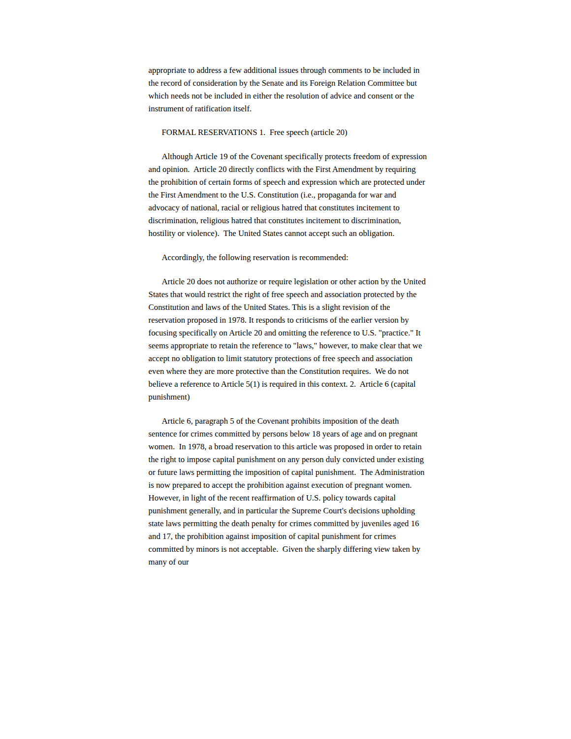appropriate to address a few additional issues through comments to be included in the record of consideration by the Senate and its Foreign Relation Committee but which needs not be included in either the resolution of advice and consent or the instrument of ratification itself.
FORMAL RESERVATIONS 1. Free speech (article 20)
Although Article 19 of the Covenant specifically protects freedom of expression and opinion. Article 20 directly conflicts with the First Amendment by requiring the prohibition of certain forms of speech and expression which are protected under the First Amendment to the U.S. Constitution (i.e., propaganda for war and advocacy of national, racial or religious hatred that constitutes incitement to discrimination, religious hatred that constitutes incitement to discrimination, hostility or violence). The United States cannot accept such an obligation.
Accordingly, the following reservation is recommended:
Article 20 does not authorize or require legislation or other action by the United States that would restrict the right of free speech and association protected by the Constitution and laws of the United States. This is a slight revision of the reservation proposed in 1978. It responds to criticisms of the earlier version by focusing specifically on Article 20 and omitting the reference to U.S. "practice." It seems appropriate to retain the reference to "laws," however, to make clear that we accept no obligation to limit statutory protections of free speech and association even where they are more protective than the Constitution requires. We do not believe a reference to Article 5(1) is required in this context. 2. Article 6 (capital punishment)
Article 6, paragraph 5 of the Covenant prohibits imposition of the death sentence for crimes committed by persons below 18 years of age and on pregnant women. In 1978, a broad reservation to this article was proposed in order to retain the right to impose capital punishment on any person duly convicted under existing or future laws permitting the imposition of capital punishment. The Administration is now prepared to accept the prohibition against execution of pregnant women. However, in light of the recent reaffirmation of U.S. policy towards capital punishment generally, and in particular the Supreme Court's decisions upholding state laws permitting the death penalty for crimes committed by juveniles aged 16 and 17, the prohibition against imposition of capital punishment for crimes committed by minors is not acceptable. Given the sharply differing view taken by many of our